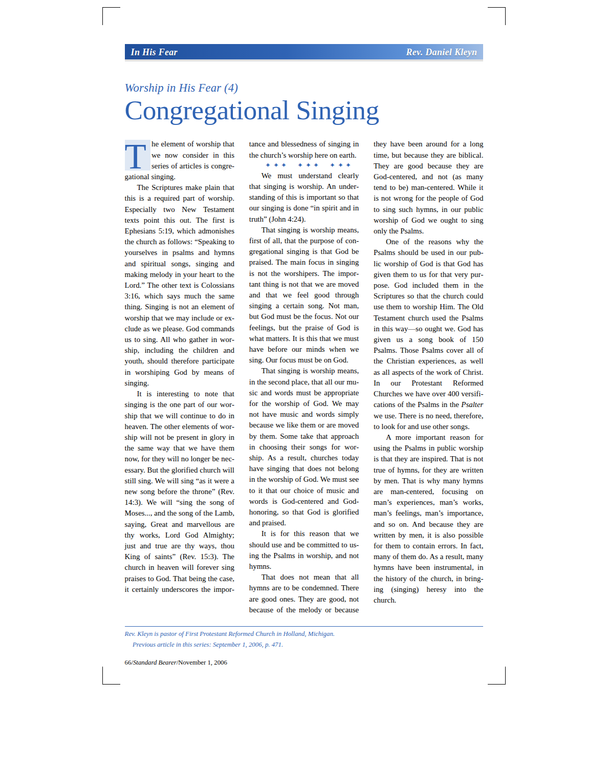In His Fear
Rev. Daniel Kleyn
Worship in His Fear (4)
Congregational Singing
The element of worship that we now consider in this series of articles is congregational singing.
The Scriptures make plain that this is a required part of worship. Especially two New Testament texts point this out. The first is Ephesians 5:19, which admonishes the church as follows: “Speaking to yourselves in psalms and hymns and spiritual songs, singing and making melody in your heart to the Lord.” The other text is Colossians 3:16, which says much the same thing. Singing is not an element of worship that we may include or exclude as we please. God commands us to sing. All who gather in worship, including the children and youth, should therefore participate in worshiping God by means of singing.
It is interesting to note that singing is the one part of our worship that we will continue to do in heaven. The other elements of worship will not be present in glory in the same way that we have them now, for they will no longer be necessary. But the glorified church will still sing. We will sing “as it were a new song before the throne” (Rev. 14:3). We will “sing the song of Moses..., and the song of the Lamb, saying, Great and marvellous are thy works, Lord God Almighty; just and true are thy ways, thou King of saints” (Rev. 15:3). The church in heaven will forever sing praises to God. That being the case, it certainly underscores the importance and blessedness of singing in the church’s worship here on earth.
✦✦✦ ✦✦✦ ✦✦✦
We must understand clearly that singing is worship. An understanding of this is important so that our singing is done “in spirit and in truth” (John 4:24).
That singing is worship means, first of all, that the purpose of congregational singing is that God be praised. The main focus in singing is not the worshipers. The important thing is not that we are moved and that we feel good through singing a certain song. Not man, but God must be the focus. Not our feelings, but the praise of God is what matters. It is this that we must have before our minds when we sing. Our focus must be on God.
That singing is worship means, in the second place, that all our music and words must be appropriate for the worship of God. We may not have music and words simply because we like them or are moved by them. Some take that approach in choosing their songs for worship. As a result, churches today have singing that does not belong in the worship of God. We must see to it that our choice of music and words is God-centered and God-honoring, so that God is glorified and praised.
It is for this reason that we should use and be committed to using the Psalms in worship, and not hymns.
That does not mean that all hymns are to be condemned. There are good ones. They are good, not because of the melody or because they have been around for a long time, but because they are biblical. They are good because they are God-centered, and not (as many tend to be) man-centered. While it is not wrong for the people of God to sing such hymns, in our public worship of God we ought to sing only the Psalms.
One of the reasons why the Psalms should be used in our public worship of God is that God has given them to us for that very purpose. God included them in the Scriptures so that the church could use them to worship Him. The Old Testament church used the Psalms in this way—so ought we. God has given us a song book of 150 Psalms. Those Psalms cover all of the Christian experiences, as well as all aspects of the work of Christ. In our Protestant Reformed Churches we have over 400 versifications of the Psalms in the Psalter we use. There is no need, therefore, to look for and use other songs.
A more important reason for using the Psalms in public worship is that they are inspired. That is not true of hymns, for they are written by men. That is why many hymns are man-centered, focusing on man’s experiences, man’s works, man’s feelings, man’s importance, and so on. And because they are written by men, it is also possible for them to contain errors. In fact, many of them do. As a result, many hymns have been instrumental, in the history of the church, in bringing (singing) heresy into the church.
Rev. Kleyn is pastor of First Protestant Reformed Church in Holland, Michigan.
Previous article in this series: September 1, 2006, p. 471.
66/Standard Bearer/November 1, 2006